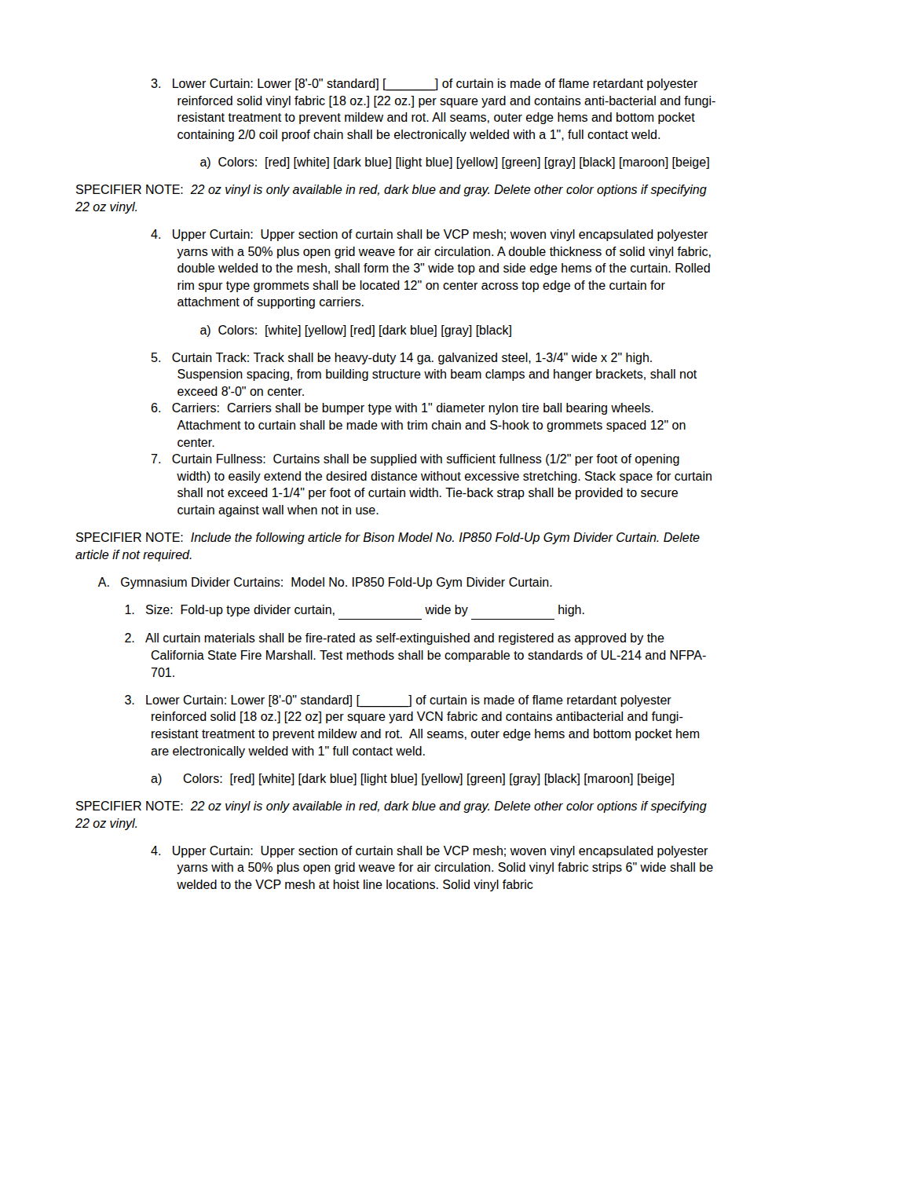3. Lower Curtain: Lower [8'-0" standard] [_______] of curtain is made of flame retardant polyester reinforced solid vinyl fabric [18 oz.] [22 oz.] per square yard and contains anti-bacterial and fungi-resistant treatment to prevent mildew and rot. All seams, outer edge hems and bottom pocket containing 2/0 coil proof chain shall be electronically welded with a 1", full contact weld.
a) Colors: [red] [white] [dark blue] [light blue] [yellow] [green] [gray] [black] [maroon] [beige]
SPECIFIER NOTE: 22 oz vinyl is only available in red, dark blue and gray. Delete other color options if specifying 22 oz vinyl.
4. Upper Curtain: Upper section of curtain shall be VCP mesh; woven vinyl encapsulated polyester yarns with a 50% plus open grid weave for air circulation. A double thickness of solid vinyl fabric, double welded to the mesh, shall form the 3" wide top and side edge hems of the curtain. Rolled rim spur type grommets shall be located 12" on center across top edge of the curtain for attachment of supporting carriers.
a) Colors: [white] [yellow] [red] [dark blue] [gray] [black]
5. Curtain Track: Track shall be heavy-duty 14 ga. galvanized steel, 1-3/4" wide x 2" high. Suspension spacing, from building structure with beam clamps and hanger brackets, shall not exceed 8'-0" on center.
6. Carriers: Carriers shall be bumper type with 1" diameter nylon tire ball bearing wheels. Attachment to curtain shall be made with trim chain and S-hook to grommets spaced 12" on center.
7. Curtain Fullness: Curtains shall be supplied with sufficient fullness (1/2" per foot of opening width) to easily extend the desired distance without excessive stretching. Stack space for curtain shall not exceed 1-1/4" per foot of curtain width. Tie-back strap shall be provided to secure curtain against wall when not in use.
SPECIFIER NOTE: Include the following article for Bison Model No. IP850 Fold-Up Gym Divider Curtain. Delete article if not required.
A. Gymnasium Divider Curtains: Model No. IP850 Fold-Up Gym Divider Curtain.
1. Size: Fold-up type divider curtain, wide by high.
2. All curtain materials shall be fire-rated as self-extinguished and registered as approved by the California State Fire Marshall. Test methods shall be comparable to standards of UL-214 and NFPA-701.
3. Lower Curtain: Lower [8'-0" standard] [_______] of curtain is made of flame retardant polyester reinforced solid [18 oz.] [22 oz] per square yard VCN fabric and contains antibacterial and fungi-resistant treatment to prevent mildew and rot. All seams, outer edge hems and bottom pocket hem are electronically welded with 1" full contact weld.
a) Colors: [red] [white] [dark blue] [light blue] [yellow] [green] [gray] [black] [maroon] [beige]
SPECIFIER NOTE: 22 oz vinyl is only available in red, dark blue and gray. Delete other color options if specifying 22 oz vinyl.
4. Upper Curtain: Upper section of curtain shall be VCP mesh; woven vinyl encapsulated polyester yarns with a 50% plus open grid weave for air circulation. Solid vinyl fabric strips 6" wide shall be welded to the VCP mesh at hoist line locations. Solid vinyl fabric